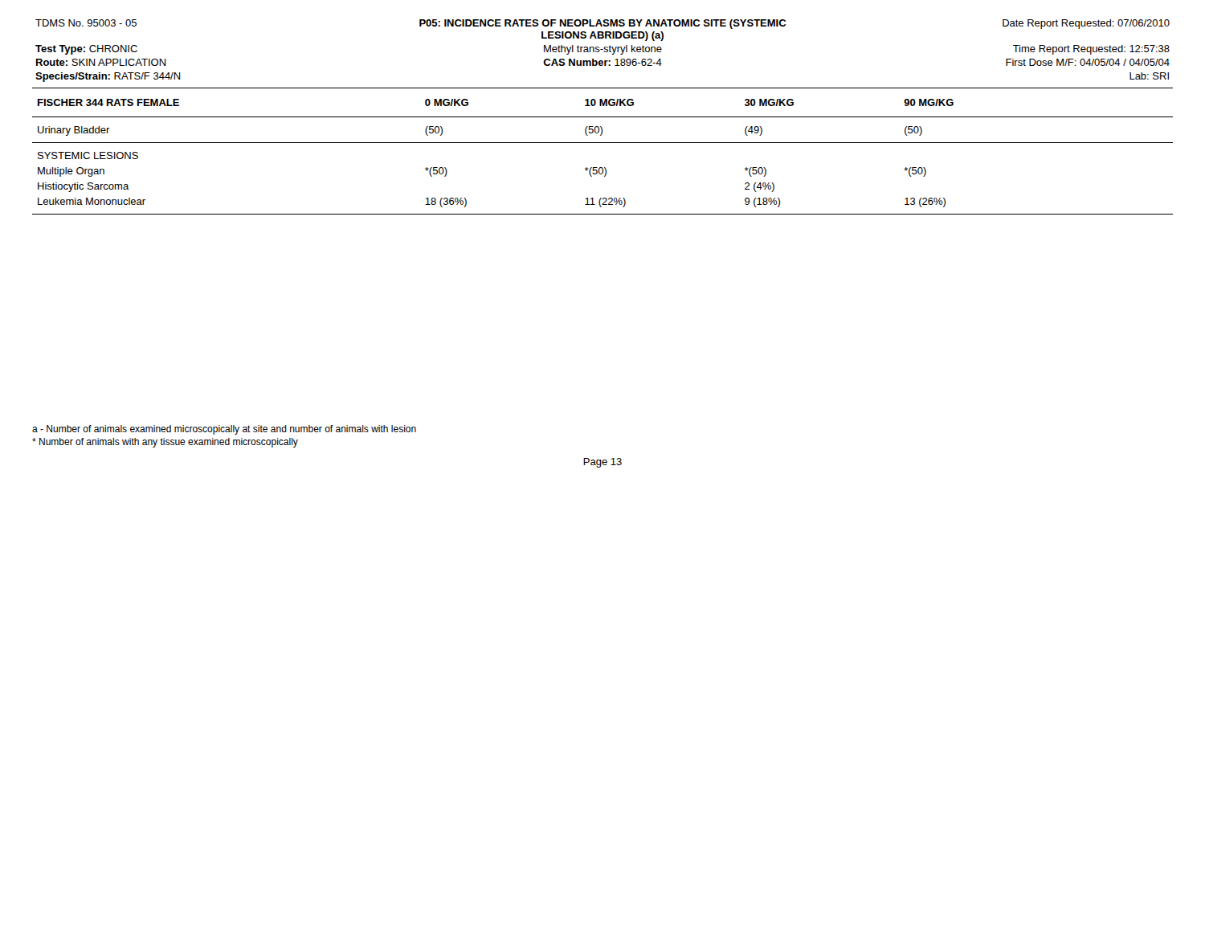| TDMS No. 95003 - 05 | P05: INCIDENCE RATES OF NEOPLASMS BY ANATOMIC SITE (SYSTEMIC LESIONS ABRIDGED) (a) | Date Report Requested: 07/06/2010 |
| Test Type: CHRONIC | Methyl trans-styryl ketone | Time Report Requested: 12:57:38 |
| Route: SKIN APPLICATION | CAS Number: 1896-62-4 | First Dose M/F: 04/05/04 / 04/05/04 |
| Species/Strain: RATS/F 344/N | | Lab: SRI |
| FISCHER 344 RATS FEMALE | 0 MG/KG | 10 MG/KG | 30 MG/KG | 90 MG/KG | |
| --- | --- | --- | --- | --- | --- |
| Urinary Bladder | (50) | (50) | (49) | (50) | |
| SYSTEMIC LESIONS | | | | | |
| Multiple Organ | *(50) | *(50) | *(50) | *(50) | |
| Histiocytic Sarcoma | | | 2 (4%) | | |
| Leukemia Mononuclear | 18 (36%) | 11 (22%) | 9 (18%) | 13 (26%) | |
a - Number of animals examined microscopically at site and number of animals with lesion
* Number of animals with any tissue examined microscopically
Page 13